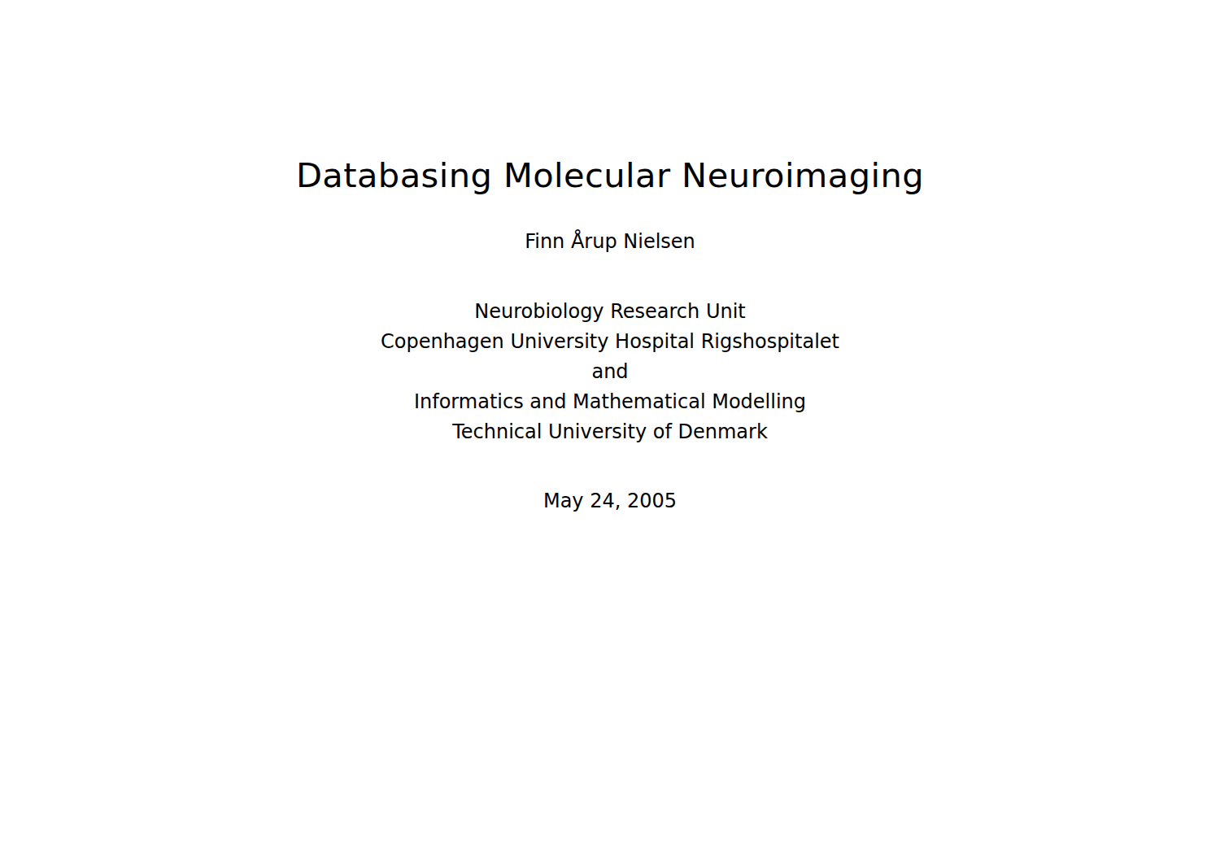Databasing Molecular Neuroimaging
Finn Årup Nielsen
Neurobiology Research Unit
Copenhagen University Hospital Rigshospitalet
and
Informatics and Mathematical Modelling
Technical University of Denmark
May 24, 2005